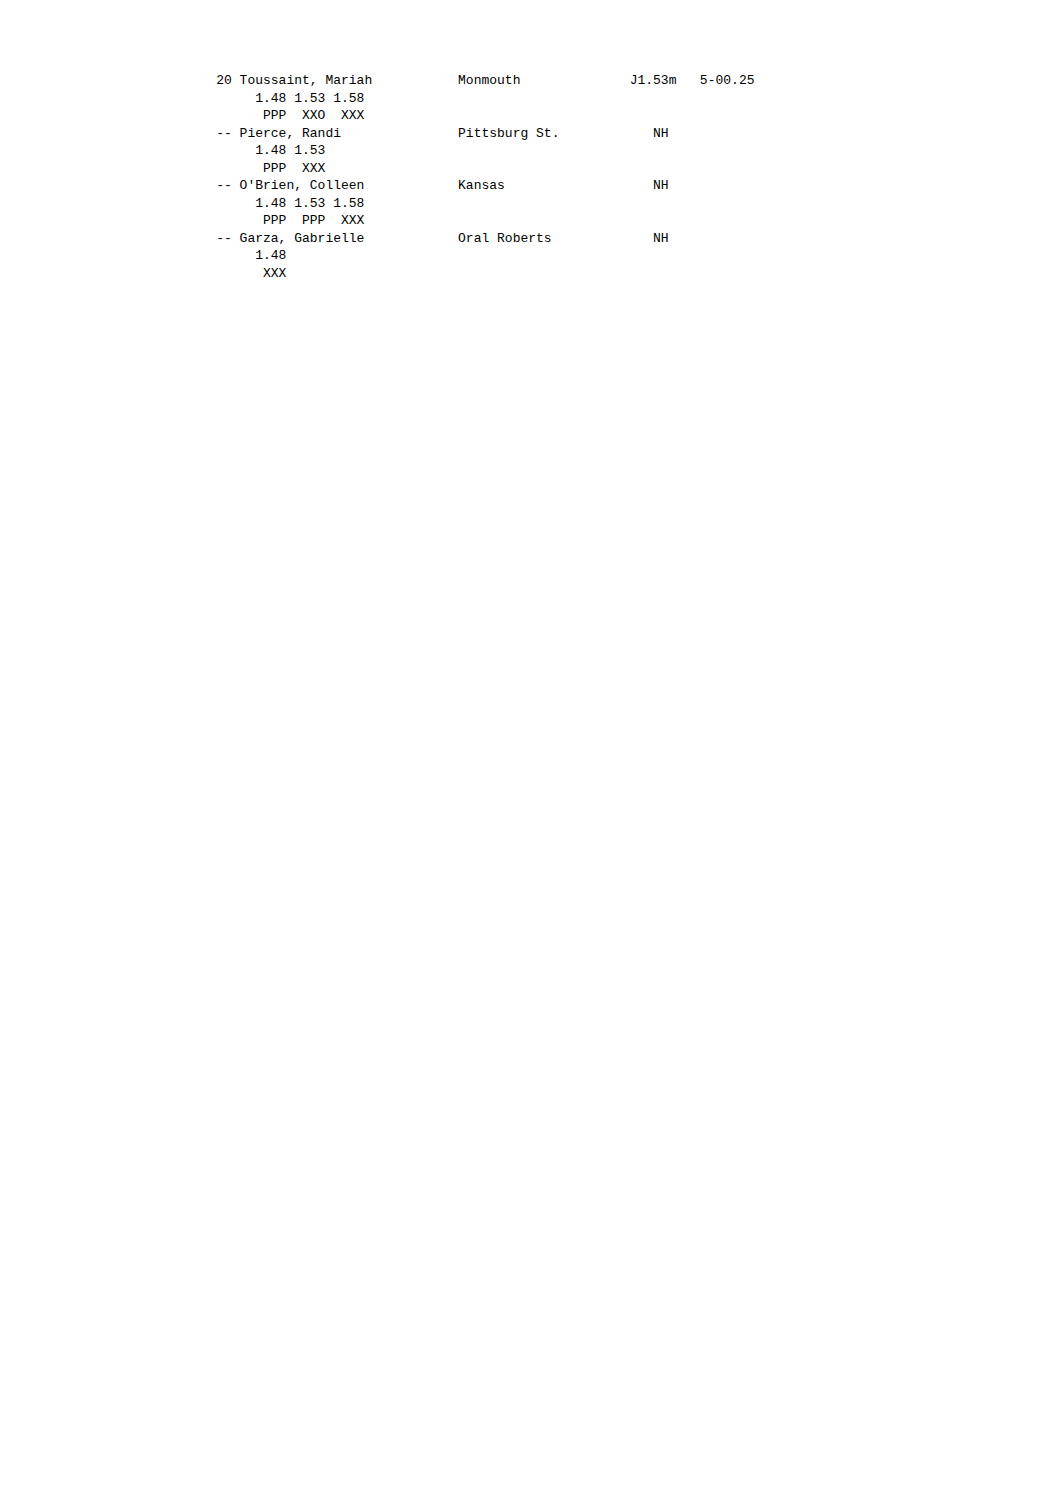20 Toussaint, Mariah           Monmouth              J1.53m   5-00.25
      1.48 1.53 1.58 
       PPP  XXO  XXX 
 -- Pierce, Randi               Pittsburg St.            NH            
      1.48 1.53 
       PPP  XXX 
 -- O'Brien, Colleen            Kansas                   NH            
      1.48 1.53 1.58 
       PPP  PPP  XXX 
 -- Garza, Gabrielle            Oral Roberts             NH            
      1.48 
       XXX